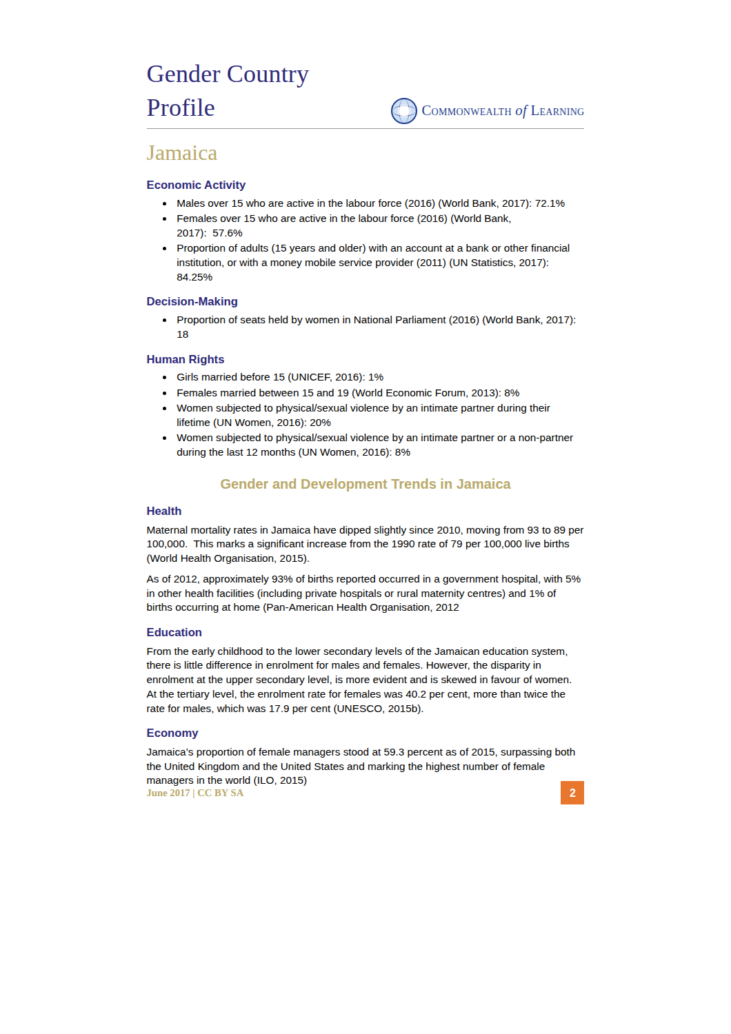Gender Country Profile
Commonwealth of Learning
Jamaica
Economic Activity
Males over 15 who are active in the labour force (2016) (World Bank, 2017): 72.1%
Females over 15 who are active in the labour force (2016) (World Bank,
2017): 57.6%
Proportion of adults (15 years and older) with an account at a bank or other financial institution, or with a money mobile service provider (2011) (UN Statistics, 2017): 84.25%
Decision-Making
Proportion of seats held by women in National Parliament (2016) (World Bank, 2017): 18
Human Rights
Girls married before 15 (UNICEF, 2016): 1%
Females married between 15 and 19 (World Economic Forum, 2013): 8%
Women subjected to physical/sexual violence by an intimate partner during their lifetime (UN Women, 2016): 20%
Women subjected to physical/sexual violence by an intimate partner or a non-partner during the last 12 months (UN Women, 2016): 8%
Gender and Development Trends in Jamaica
Health
Maternal mortality rates in Jamaica have dipped slightly since 2010, moving from 93 to 89 per 100,000. This marks a significant increase from the 1990 rate of 79 per 100,000 live births (World Health Organisation, 2015).
As of 2012, approximately 93% of births reported occurred in a government hospital, with 5% in other health facilities (including private hospitals or rural maternity centres) and 1% of births occurring at home (Pan-American Health Organisation, 2012
Education
From the early childhood to the lower secondary levels of the Jamaican education system, there is little difference in enrolment for males and females. However, the disparity in enrolment at the upper secondary level, is more evident and is skewed in favour of women. At the tertiary level, the enrolment rate for females was 40.2 per cent, more than twice the rate for males, which was 17.9 per cent (UNESCO, 2015b).
Economy
Jamaica’s proportion of female managers stood at 59.3 percent as of 2015, surpassing both the United Kingdom and the United States and marking the highest number of female managers in the world (ILO, 2015)
June 2017 | CC BY SA
2